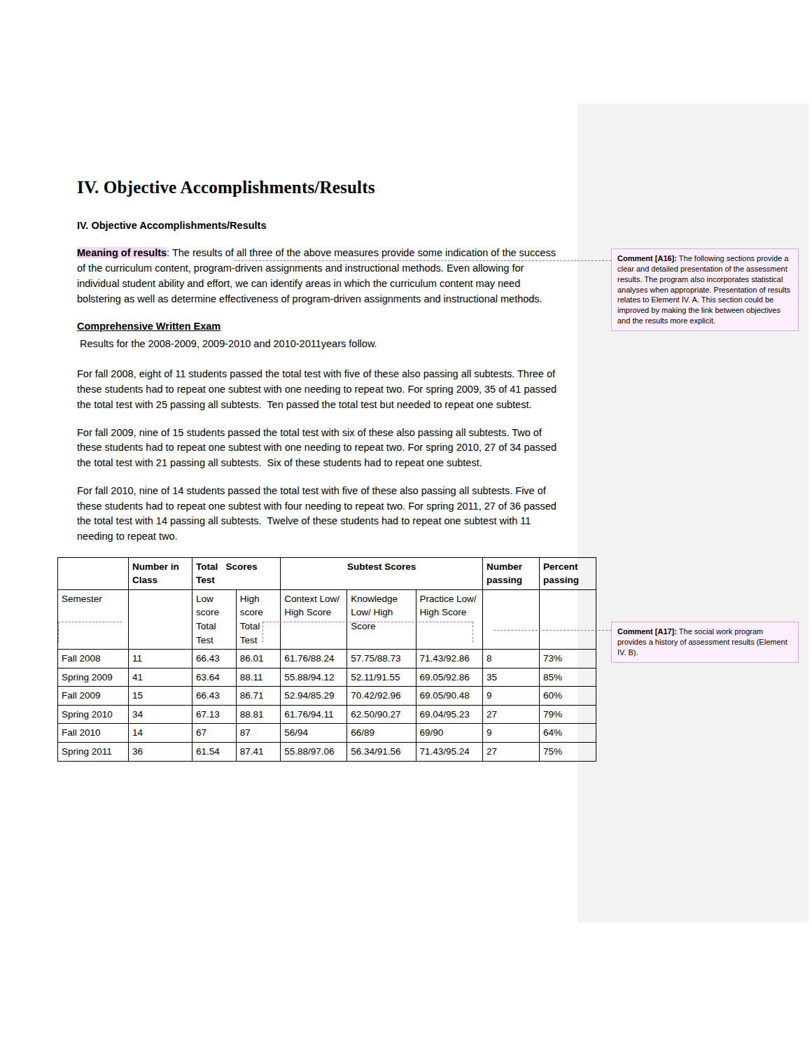IV. Objective Accomplishments/Results
IV. Objective Accomplishments/Results
Meaning of results: The results of all three of the above measures provide some indication of the success of the curriculum content, program-driven assignments and instructional methods. Even allowing for individual student ability and effort, we can identify areas in which the curriculum content may need bolstering as well as determine effectiveness of program-driven assignments and instructional methods.
Comprehensive Written Exam
Results for the 2008-2009, 2009-2010 and 2010-2011years follow.
For fall 2008, eight of 11 students passed the total test with five of these also passing all subtests. Three of these students had to repeat one subtest with one needing to repeat two. For spring 2009, 35 of 41 passed the total test with 25 passing all subtests. Ten passed the total test but needed to repeat one subtest.
For fall 2009, nine of 15 students passed the total test with six of these also passing all subtests. Two of these students had to repeat one subtest with one needing to repeat two. For spring 2010, 27 of 34 passed the total test with 21 passing all subtests. Six of these students had to repeat one subtest.
For fall 2010, nine of 14 students passed the total test with five of these also passing all subtests. Five of these students had to repeat one subtest with four needing to repeat two. For spring 2011, 27 of 36 passed the total test with 14 passing all subtests. Twelve of these students had to repeat one subtest with 11 needing to repeat two.
| | Number in Class | Total Scores Test | Subtest Scores | Number passing | Percent passing |
| --- | --- | --- | --- | --- | --- |
| Semester | | Low score Total Test | High score Total Test | Context Low/ High Score | Knowledge Low/ High Score | Practice Low/ High Score | | |
| Fall 2008 | 11 | 66.43 | 86.01 | 61.76/88.24 | 57.75/88.73 | 71.43/92.86 | 8 | 73% |
| Spring 2009 | 41 | 63.64 | 88.11 | 55.88/94.12 | 52.11/91.55 | 69.05/92.86 | 35 | 85% |
| Fall 2009 | 15 | 66.43 | 86.71 | 52.94/85.29 | 70.42/92.96 | 69.05/90.48 | 9 | 60% |
| Spring 2010 | 34 | 67.13 | 88.81 | 61.76/94.11 | 62.50/90.27 | 69.04/95.23 | 27 | 79% |
| Fall 2010 | 14 | 67 | 87 | 56/94 | 66/89 | 69/90 | 9 | 64% |
| Spring 2011 | 36 | 61.54 | 87.41 | 55.88/97.06 | 56.34/91.56 | 71.43/95.24 | 27 | 75% |
Comment [A16]: The following sections provide a clear and detailed presentation of the assessment results. The program also incorporates statistical analyses when appropriate. Presentation of results relates to Element IV. A. This section could be improved by making the link between objectives and the results more explicit.
Comment [A17]: The social work program provides a history of assessment results (Element IV. B).